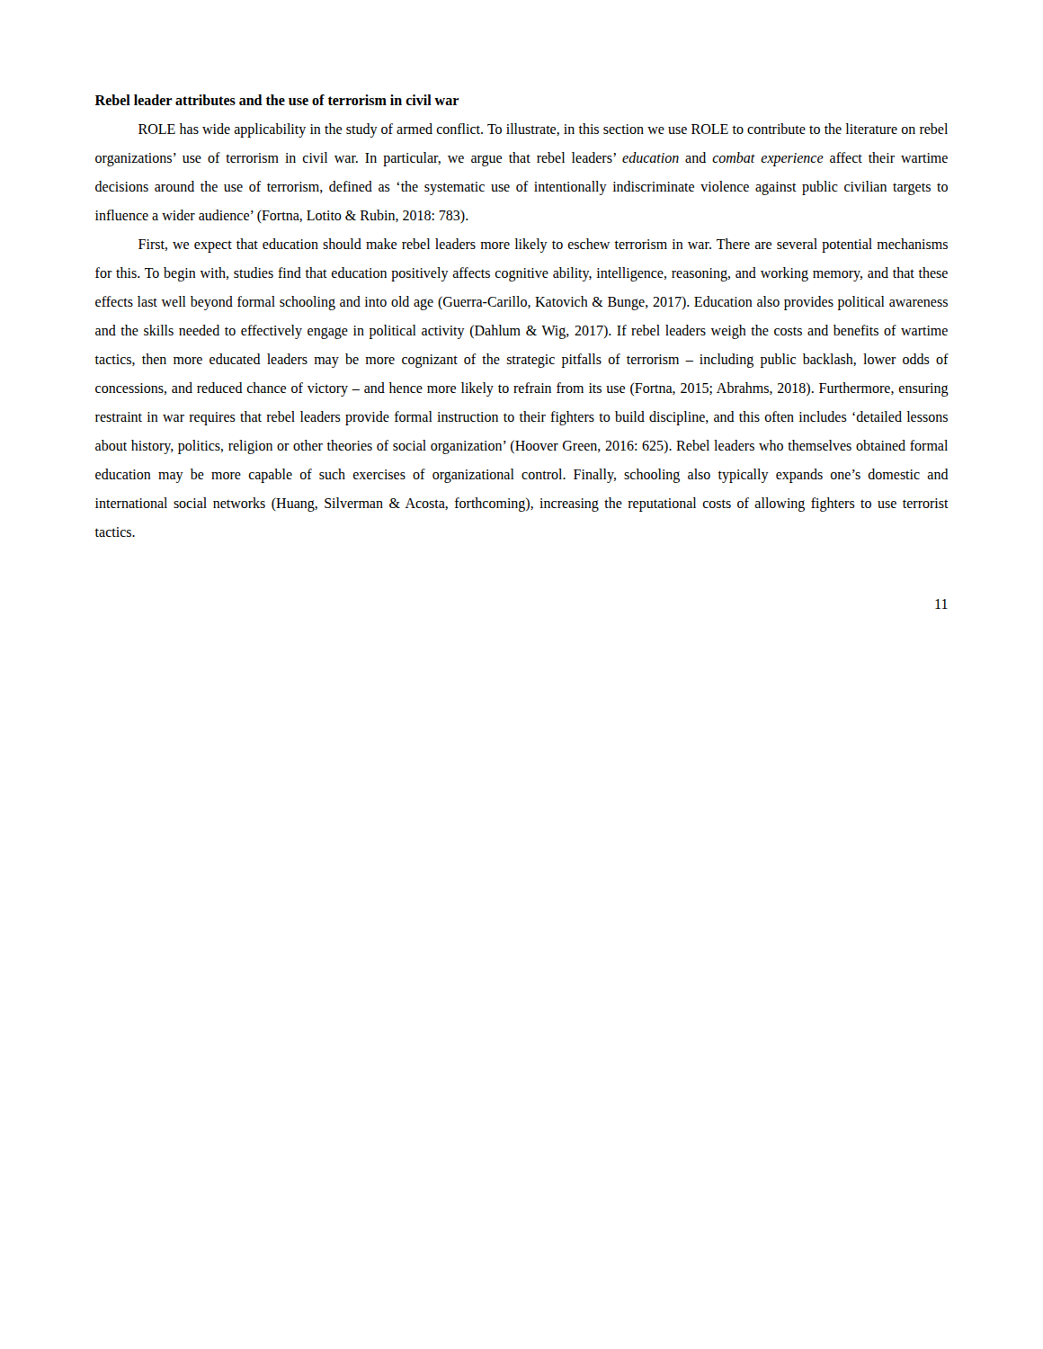Rebel leader attributes and the use of terrorism in civil war
ROLE has wide applicability in the study of armed conflict. To illustrate, in this section we use ROLE to contribute to the literature on rebel organizations’ use of terrorism in civil war. In particular, we argue that rebel leaders’ education and combat experience affect their wartime decisions around the use of terrorism, defined as ‘the systematic use of intentionally indiscriminate violence against public civilian targets to influence a wider audience’ (Fortna, Lotito & Rubin, 2018: 783).
First, we expect that education should make rebel leaders more likely to eschew terrorism in war. There are several potential mechanisms for this. To begin with, studies find that education positively affects cognitive ability, intelligence, reasoning, and working memory, and that these effects last well beyond formal schooling and into old age (Guerra-Carillo, Katovich & Bunge, 2017). Education also provides political awareness and the skills needed to effectively engage in political activity (Dahlum & Wig, 2017). If rebel leaders weigh the costs and benefits of wartime tactics, then more educated leaders may be more cognizant of the strategic pitfalls of terrorism – including public backlash, lower odds of concessions, and reduced chance of victory – and hence more likely to refrain from its use (Fortna, 2015; Abrahms, 2018). Furthermore, ensuring restraint in war requires that rebel leaders provide formal instruction to their fighters to build discipline, and this often includes ‘detailed lessons about history, politics, religion or other theories of social organization’ (Hoover Green, 2016: 625). Rebel leaders who themselves obtained formal education may be more capable of such exercises of organizational control. Finally, schooling also typically expands one’s domestic and international social networks (Huang, Silverman & Acosta, forthcoming), increasing the reputational costs of allowing fighters to use terrorist tactics.
11